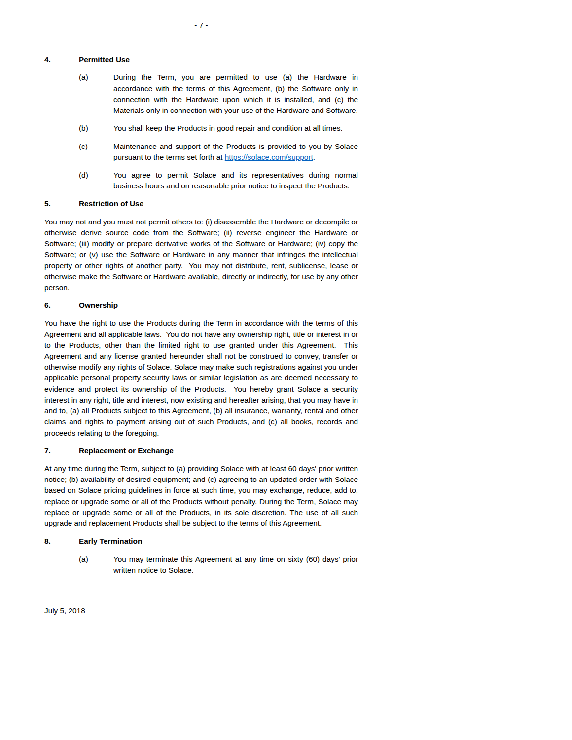- 7 -
4.
Permitted Use
(a)
During the Term, you are permitted to use (a) the Hardware in accordance with the terms of this Agreement, (b) the Software only in connection with the Hardware upon which it is installed, and (c) the Materials only in connection with your use of the Hardware and Software.
(b)
You shall keep the Products in good repair and condition at all times.
(c)
Maintenance and support of the Products is provided to you by Solace pursuant to the terms set forth at https://solace.com/support.
(d)
You agree to permit Solace and its representatives during normal business hours and on reasonable prior notice to inspect the Products.
5.
Restriction of Use
You may not and you must not permit others to: (i) disassemble the Hardware or decompile or otherwise derive source code from the Software; (ii) reverse engineer the Hardware or Software; (iii) modify or prepare derivative works of the Software or Hardware; (iv) copy the Software; or (v) use the Software or Hardware in any manner that infringes the intellectual property or other rights of another party. You may not distribute, rent, sublicense, lease or otherwise make the Software or Hardware available, directly or indirectly, for use by any other person.
6.
Ownership
You have the right to use the Products during the Term in accordance with the terms of this Agreement and all applicable laws. You do not have any ownership right, title or interest in or to the Products, other than the limited right to use granted under this Agreement. This Agreement and any license granted hereunder shall not be construed to convey, transfer or otherwise modify any rights of Solace. Solace may make such registrations against you under applicable personal property security laws or similar legislation as are deemed necessary to evidence and protect its ownership of the Products. You hereby grant Solace a security interest in any right, title and interest, now existing and hereafter arising, that you may have in and to, (a) all Products subject to this Agreement, (b) all insurance, warranty, rental and other claims and rights to payment arising out of such Products, and (c) all books, records and proceeds relating to the foregoing.
7.
Replacement or Exchange
At any time during the Term, subject to (a) providing Solace with at least 60 days' prior written notice; (b) availability of desired equipment; and (c) agreeing to an updated order with Solace based on Solace pricing guidelines in force at such time, you may exchange, reduce, add to, replace or upgrade some or all of the Products without penalty. During the Term, Solace may replace or upgrade some or all of the Products, in its sole discretion. The use of all such upgrade and replacement Products shall be subject to the terms of this Agreement.
8.
Early Termination
(a)
You may terminate this Agreement at any time on sixty (60) days' prior written notice to Solace.
July 5, 2018